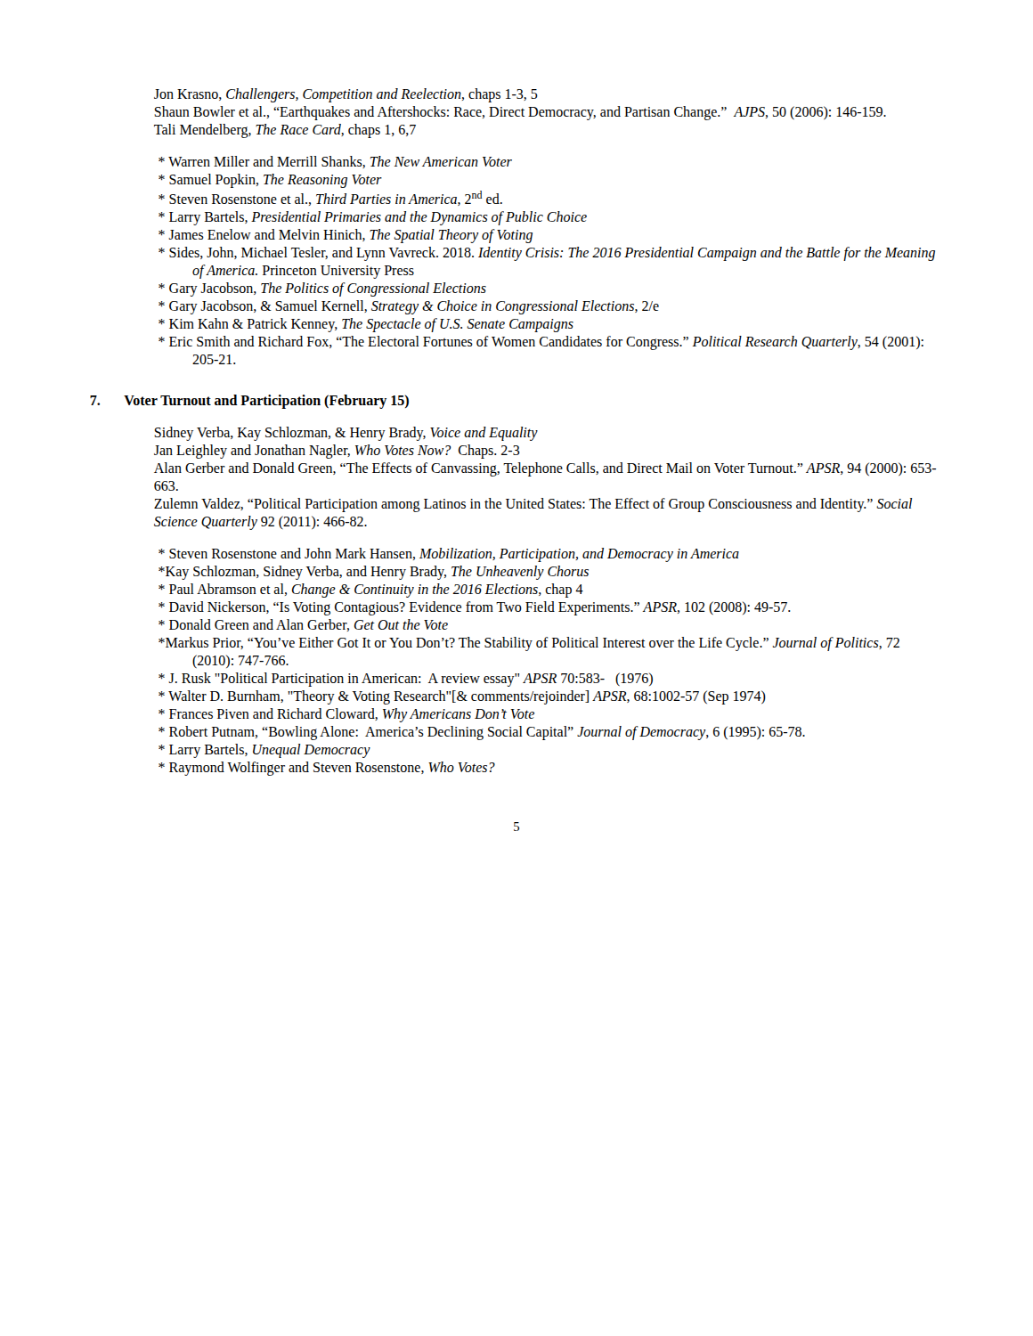Jon Krasno, Challengers, Competition and Reelection, chaps 1-3, 5
Shaun Bowler et al., “Earthquakes and Aftershocks: Race, Direct Democracy, and Partisan Change.” AJPS, 50 (2006): 146-159.
Tali Mendelberg, The Race Card, chaps 1, 6,7
* Warren Miller and Merrill Shanks, The New American Voter
* Samuel Popkin, The Reasoning Voter
* Steven Rosenstone et al., Third Parties in America, 2nd ed.
* Larry Bartels, Presidential Primaries and the Dynamics of Public Choice
* James Enelow and Melvin Hinich, The Spatial Theory of Voting
* Sides, John, Michael Tesler, and Lynn Vavreck. 2018. Identity Crisis: The 2016 Presidential Campaign and the Battle for the Meaning of America. Princeton University Press
* Gary Jacobson, The Politics of Congressional Elections
* Gary Jacobson, & Samuel Kernell, Strategy & Choice in Congressional Elections, 2/e
* Kim Kahn & Patrick Kenney, The Spectacle of U.S. Senate Campaigns
* Eric Smith and Richard Fox, “The Electoral Fortunes of Women Candidates for Congress.” Political Research Quarterly, 54 (2001): 205-21.
7. Voter Turnout and Participation (February 15)
Sidney Verba, Kay Schlozman, & Henry Brady, Voice and Equality
Jan Leighley and Jonathan Nagler, Who Votes Now? Chaps. 2-3
Alan Gerber and Donald Green, “The Effects of Canvassing, Telephone Calls, and Direct Mail on Voter Turnout.” APSR, 94 (2000): 653-663.
Zulemn Valdez, “Political Participation among Latinos in the United States: The Effect of Group Consciousness and Identity.” Social Science Quarterly 92 (2011): 466-82.
* Steven Rosenstone and John Mark Hansen, Mobilization, Participation, and Democracy in America
*Kay Schlozman, Sidney Verba, and Henry Brady, The Unheavenly Chorus
* Paul Abramson et al, Change & Continuity in the 2016 Elections, chap 4
* David Nickerson, “Is Voting Contagious? Evidence from Two Field Experiments.” APSR, 102 (2008): 49-57.
* Donald Green and Alan Gerber, Get Out the Vote
*Markus Prior, “You’ve Either Got It or You Don’t? The Stability of Political Interest over the Life Cycle.” Journal of Politics, 72 (2010): 747-766.
* J. Rusk "Political Participation in American: A review essay" APSR 70:583- (1976)
* Walter D. Burnham, "Theory & Voting Research"[& comments/rejoinder] APSR, 68:1002-57 (Sep 1974)
* Frances Piven and Richard Cloward, Why Americans Don’t Vote
* Robert Putnam, “Bowling Alone: America’s Declining Social Capital” Journal of Democracy, 6 (1995): 65-78.
* Larry Bartels, Unequal Democracy
* Raymond Wolfinger and Steven Rosenstone, Who Votes?
5